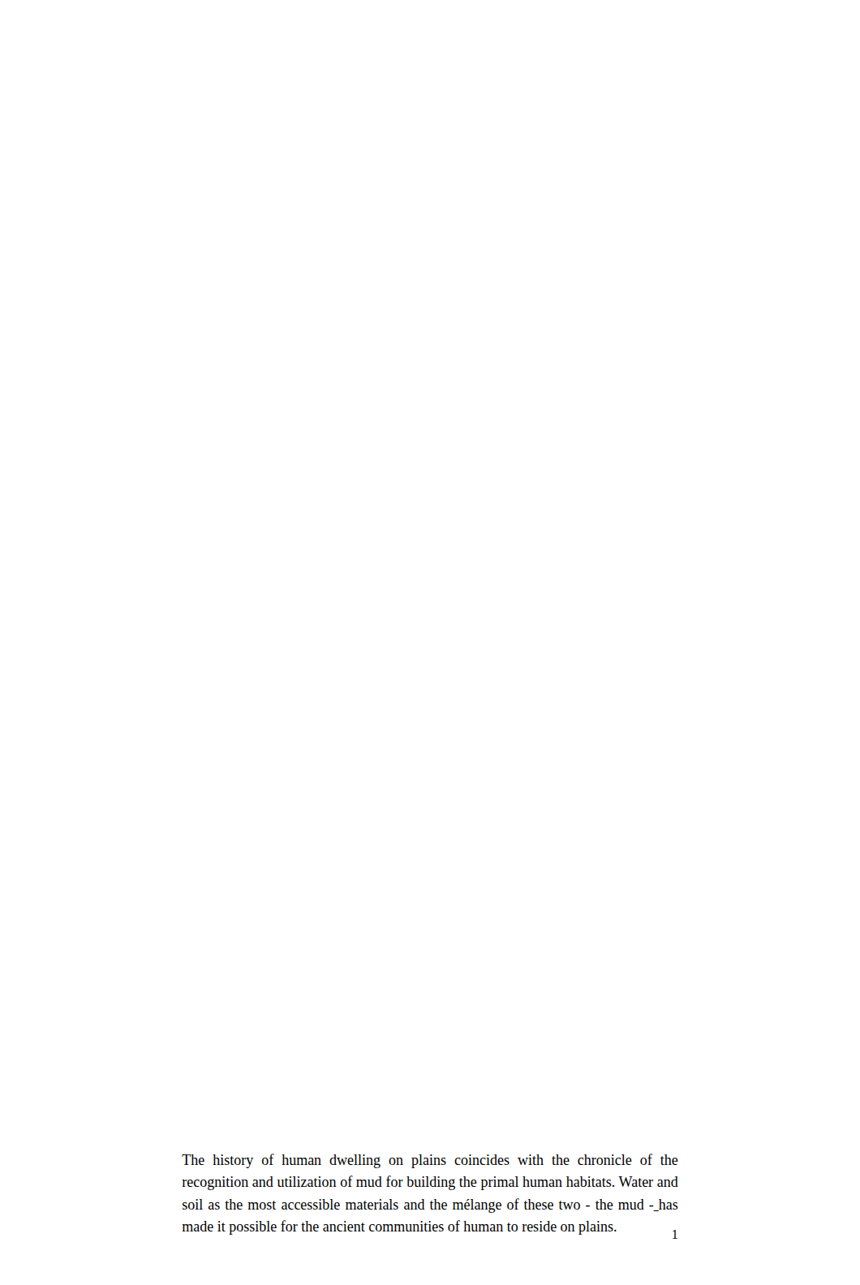The history of human dwelling on plains coincides with the chronicle of the recognition and utilization of mud for building the primal human habitats. Water and soil as the most accessible materials and the mélange of these two - the mud - has made it possible for the ancient communities of human to reside on plains.
1